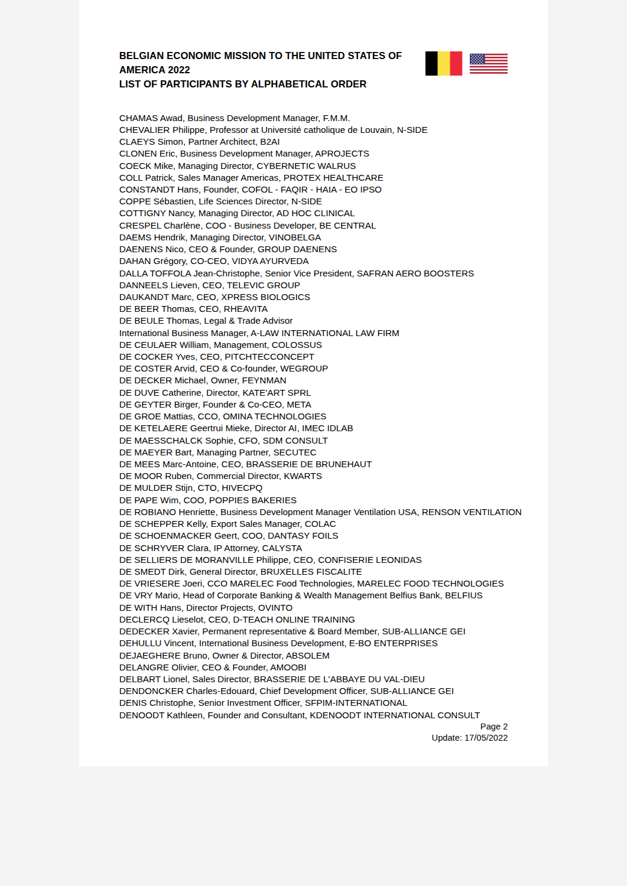BELGIAN ECONOMIC MISSION TO THE UNITED STATES OF AMERICA 2022
LIST OF PARTICIPANTS BY ALPHABETICAL ORDER
CHAMAS Awad, Business Development Manager, F.M.M.
CHEVALIER Philippe, Professor at Université catholique de Louvain, N-SIDE
CLAEYS Simon, Partner Architect, B2AI
CLONEN Eric, Business Development Manager, APROJECTS
COECK Mike, Managing Director, CYBERNETIC WALRUS
COLL Patrick, Sales Manager Americas, PROTEX HEALTHCARE
CONSTANDT Hans, Founder, COFOL - FAQIR - HAIA - EO IPSO
COPPE Sébastien, Life Sciences Director, N-SIDE
COTTIGNY Nancy, Managing Director, AD HOC CLINICAL
CRESPEL Charlène, COO - Business Developer, BE CENTRAL
DAEMS Hendrik, Managing Director, VINOBELGA
DAENENS Nico, CEO & Founder, GROUP DAENENS
DAHAN Grégory, CO-CEO, VIDYA AYURVEDA
DALLA TOFFOLA Jean-Christophe, Senior Vice President, SAFRAN AERO BOOSTERS
DANNEELS Lieven, CEO, TELEVIC GROUP
DAUKANDT Marc, CEO, XPRESS BIOLOGICS
DE BEER Thomas, CEO, RHEAVITA
DE BEULE Thomas, Legal & Trade Advisor
International Business Manager, A-LAW INTERNATIONAL LAW FIRM
DE CEULAER William, Management, COLOSSUS
DE COCKER Yves, CEO, PITCHTECCONCEPT
DE COSTER Arvid, CEO & Co-founder, WEGROUP
DE DECKER Michael, Owner, FEYNMAN
DE DUVE Catherine, Director, KATE'ART SPRL
DE GEYTER Birger, Founder & Co-CEO, META
DE GROE Mattias, CCO, OMINA TECHNOLOGIES
DE KETELAERE Geertrui Mieke, Director AI, IMEC IDLAB
DE MAESSCHALCK Sophie, CFO, SDM CONSULT
DE MAEYER Bart, Managing Partner, SECUTEC
DE MEES Marc-Antoine, CEO, BRASSERIE DE BRUNEHAUT
DE MOOR Ruben, Commercial Director, KWARTS
DE MULDER Stijn, CTO, HIVECPQ
DE PAPE Wim, COO, POPPIES BAKERIES
DE ROBIANO Henriette, Business Development Manager Ventilation USA, RENSON VENTILATION
DE SCHEPPER Kelly, Export Sales Manager, COLAC
DE SCHOENMACKER Geert, COO, DANTASY FOILS
DE SCHRYVER Clara, IP Attorney, CALYSTA
DE SELLIERS DE MORANVILLE Philippe, CEO, CONFISERIE LEONIDAS
DE SMEDT Dirk, General Director, BRUXELLES FISCALITE
DE VRIESERE Joeri, CCO MARELEC Food Technologies, MARELEC FOOD TECHNOLOGIES
DE VRY Mario, Head of Corporate Banking & Wealth Management Belfius Bank, BELFIUS
DE WITH Hans, Director Projects, OVINTO
DECLERCQ Lieselot, CEO, D-TEACH ONLINE TRAINING
DEDECKER Xavier, Permanent representative & Board Member, SUB-ALLIANCE GEI
DEHULLU Vincent, International Business Development, E-BO ENTERPRISES
DEJAEGHERE Bruno, Owner & Director, ABSOLEM
DELANGRE Olivier, CEO & Founder, AMOOBI
DELBART Lionel, Sales Director, BRASSERIE DE L'ABBAYE DU VAL-DIEU
DENDONCKER Charles-Edouard, Chief Development Officer, SUB-ALLIANCE GEI
DENIS Christophe, Senior Investment Officer, SFPIM-INTERNATIONAL
DENOODT Kathleen, Founder and Consultant, KDENOODT INTERNATIONAL CONSULT
Page 2
Update: 17/05/2022